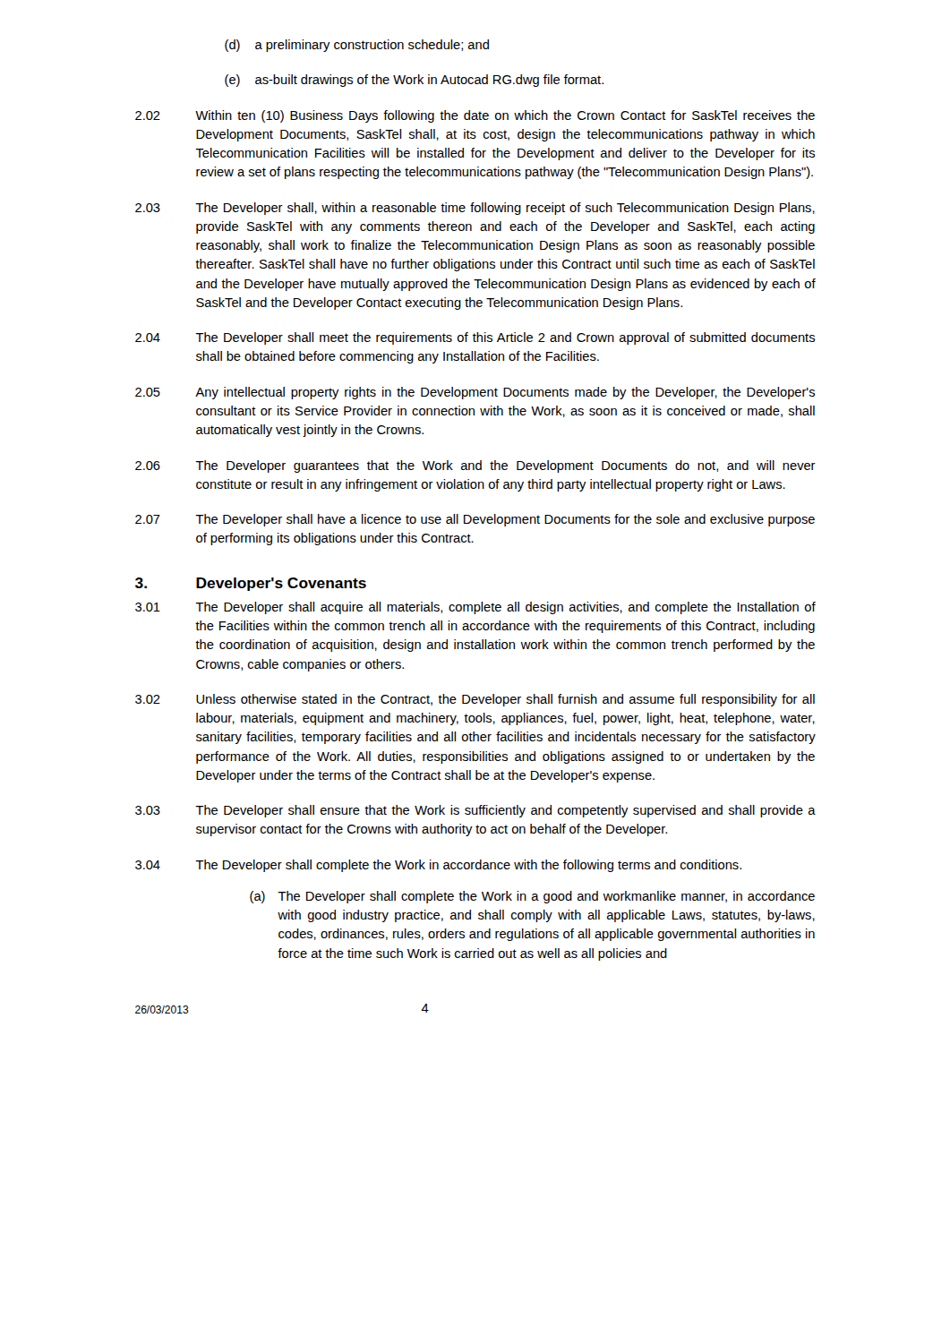(d) a preliminary construction schedule; and
(e) as-built drawings of the Work in Autocad RG.dwg file format.
2.02
Within ten (10) Business Days following the date on which the Crown Contact for SaskTel receives the Development Documents, SaskTel shall, at its cost, design the telecommunications pathway in which Telecommunication Facilities will be installed for the Development and deliver to the Developer for its review a set of plans respecting the telecommunications pathway (the "Telecommunication Design Plans").
2.03
The Developer shall, within a reasonable time following receipt of such Telecommunication Design Plans, provide SaskTel with any comments thereon and each of the Developer and SaskTel, each acting reasonably, shall work to finalize the Telecommunication Design Plans as soon as reasonably possible thereafter. SaskTel shall have no further obligations under this Contract until such time as each of SaskTel and the Developer have mutually approved the Telecommunication Design Plans as evidenced by each of SaskTel and the Developer Contact executing the Telecommunication Design Plans.
2.04
The Developer shall meet the requirements of this Article 2 and Crown approval of submitted documents shall be obtained before commencing any Installation of the Facilities.
2.05
Any intellectual property rights in the Development Documents made by the Developer, the Developer's consultant or its Service Provider in connection with the Work, as soon as it is conceived or made, shall automatically vest jointly in the Crowns.
2.06
The Developer guarantees that the Work and the Development Documents do not, and will never constitute or result in any infringement or violation of any third party intellectual property right or Laws.
2.07
The Developer shall have a licence to use all Development Documents for the sole and exclusive purpose of performing its obligations under this Contract.
3. Developer's Covenants
3.01
The Developer shall acquire all materials, complete all design activities, and complete the Installation of the Facilities within the common trench all in accordance with the requirements of this Contract, including the coordination of acquisition, design and installation work within the common trench performed by the Crowns, cable companies or others.
3.02
Unless otherwise stated in the Contract, the Developer shall furnish and assume full responsibility for all labour, materials, equipment and machinery, tools, appliances, fuel, power, light, heat, telephone, water, sanitary facilities, temporary facilities and all other facilities and incidentals necessary for the satisfactory performance of the Work. All duties, responsibilities and obligations assigned to or undertaken by the Developer under the terms of the Contract shall be at the Developer's expense.
3.03
The Developer shall ensure that the Work is sufficiently and competently supervised and shall provide a supervisor contact for the Crowns with authority to act on behalf of the Developer.
3.04
The Developer shall complete the Work in accordance with the following terms and conditions.
(a) The Developer shall complete the Work in a good and workmanlike manner, in accordance with good industry practice, and shall comply with all applicable Laws, statutes, by-laws, codes, ordinances, rules, orders and regulations of all applicable governmental authorities in force at the time such Work is carried out as well as all policies and
26/03/2013 4